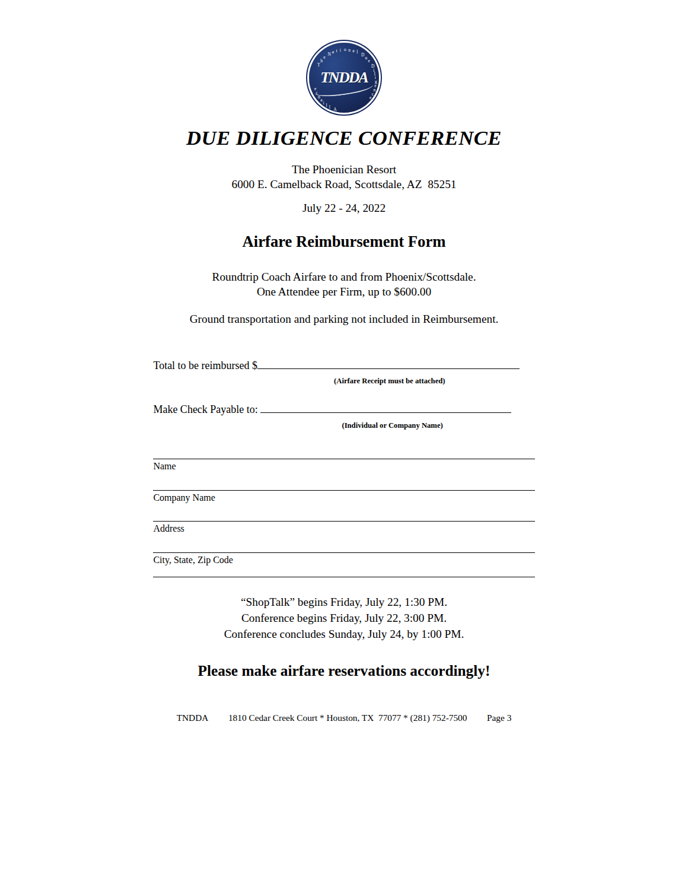T h e N a t i o n a l D u e D i l i g e n c e A l l i a n c e
TNDDA
DUE DILIGENCE CONFERENCE
The Phoenician Resort 6000 E. Camelback Road, Scottsdale, AZ 85251
July 22 - 24, 2022
Airfare Reimbursement Form
Roundtrip Coach Airfare to and from Phoenix/Scottsdale. One Attendee per Firm, up to $600.00
Ground transportation and parking not included in Reimbursement.
Total to be reimbursed $
(Airfare Receipt must be attached)
Make Check Payable to:
(Individual or Company Name)
Name
Company Name
Address
City, State, Zip Code
“ShopTalk” begins Friday, July 22, 1:30 PM.
Conference begins Friday, July 22, 3:00 PM.
Conference concludes Sunday, July 24, by 1:00 PM.
Please make airfare reservations accordingly!
TNDDA 1810 Cedar Creek Court * Houston, TX 77077 * (281) 752-7500 Page 3